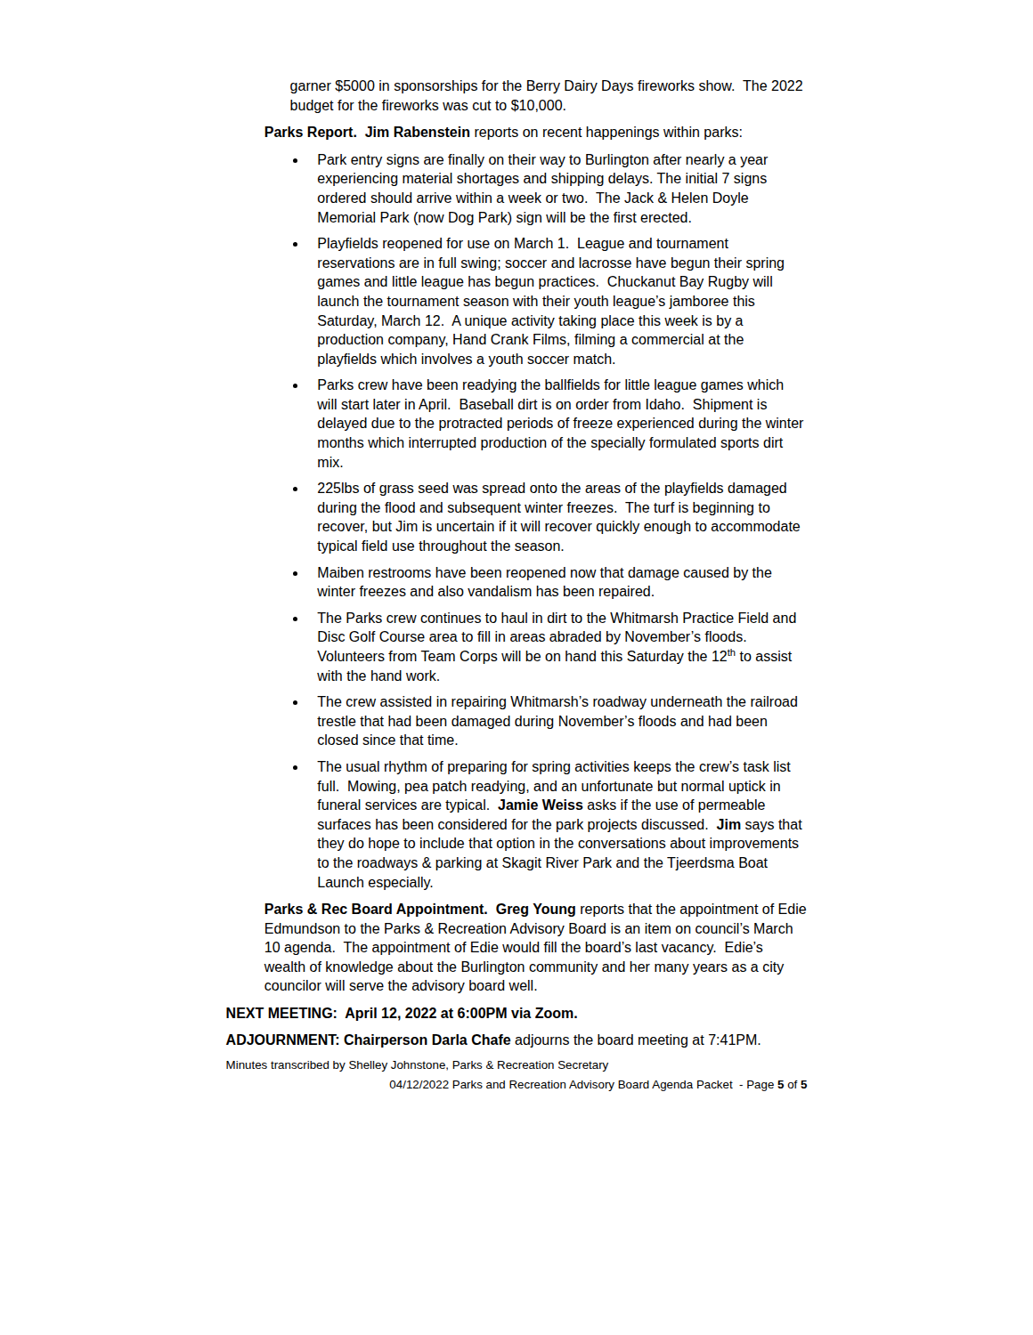garner $5000 in sponsorships for the Berry Dairy Days fireworks show. The 2022 budget for the fireworks was cut to $10,000.
Parks Report. Jim Rabenstein reports on recent happenings within parks:
Park entry signs are finally on their way to Burlington after nearly a year experiencing material shortages and shipping delays. The initial 7 signs ordered should arrive within a week or two. The Jack & Helen Doyle Memorial Park (now Dog Park) sign will be the first erected.
Playfields reopened for use on March 1. League and tournament reservations are in full swing; soccer and lacrosse have begun their spring games and little league has begun practices. Chuckanut Bay Rugby will launch the tournament season with their youth league’s jamboree this Saturday, March 12. A unique activity taking place this week is by a production company, Hand Crank Films, filming a commercial at the playfields which involves a youth soccer match.
Parks crew have been readying the ballfields for little league games which will start later in April. Baseball dirt is on order from Idaho. Shipment is delayed due to the protracted periods of freeze experienced during the winter months which interrupted production of the specially formulated sports dirt mix.
225lbs of grass seed was spread onto the areas of the playfields damaged during the flood and subsequent winter freezes. The turf is beginning to recover, but Jim is uncertain if it will recover quickly enough to accommodate typical field use throughout the season.
Maiben restrooms have been reopened now that damage caused by the winter freezes and also vandalism has been repaired.
The Parks crew continues to haul in dirt to the Whitmarsh Practice Field and Disc Golf Course area to fill in areas abraded by November’s floods. Volunteers from Team Corps will be on hand this Saturday the 12th to assist with the hand work.
The crew assisted in repairing Whitmarsh’s roadway underneath the railroad trestle that had been damaged during November’s floods and had been closed since that time.
The usual rhythm of preparing for spring activities keeps the crew’s task list full. Mowing, pea patch readying, and an unfortunate but normal uptick in funeral services are typical. Jamie Weiss asks if the use of permeable surfaces has been considered for the park projects discussed. Jim says that they do hope to include that option in the conversations about improvements to the roadways & parking at Skagit River Park and the Tjeerdsma Boat Launch especially.
Parks & Rec Board Appointment. Greg Young reports that the appointment of Edie Edmundson to the Parks & Recreation Advisory Board is an item on council’s March 10 agenda. The appointment of Edie would fill the board’s last vacancy. Edie’s wealth of knowledge about the Burlington community and her many years as a city councilor will serve the advisory board well.
NEXT MEETING: April 12, 2022 at 6:00PM via Zoom.
ADJOURNMENT: Chairperson Darla Chafe adjourns the board meeting at 7:41PM.
Minutes transcribed by Shelley Johnstone, Parks & Recreation Secretary
04/12/2022 Parks and Recreation Advisory Board Agenda Packet - Page 5 of 5